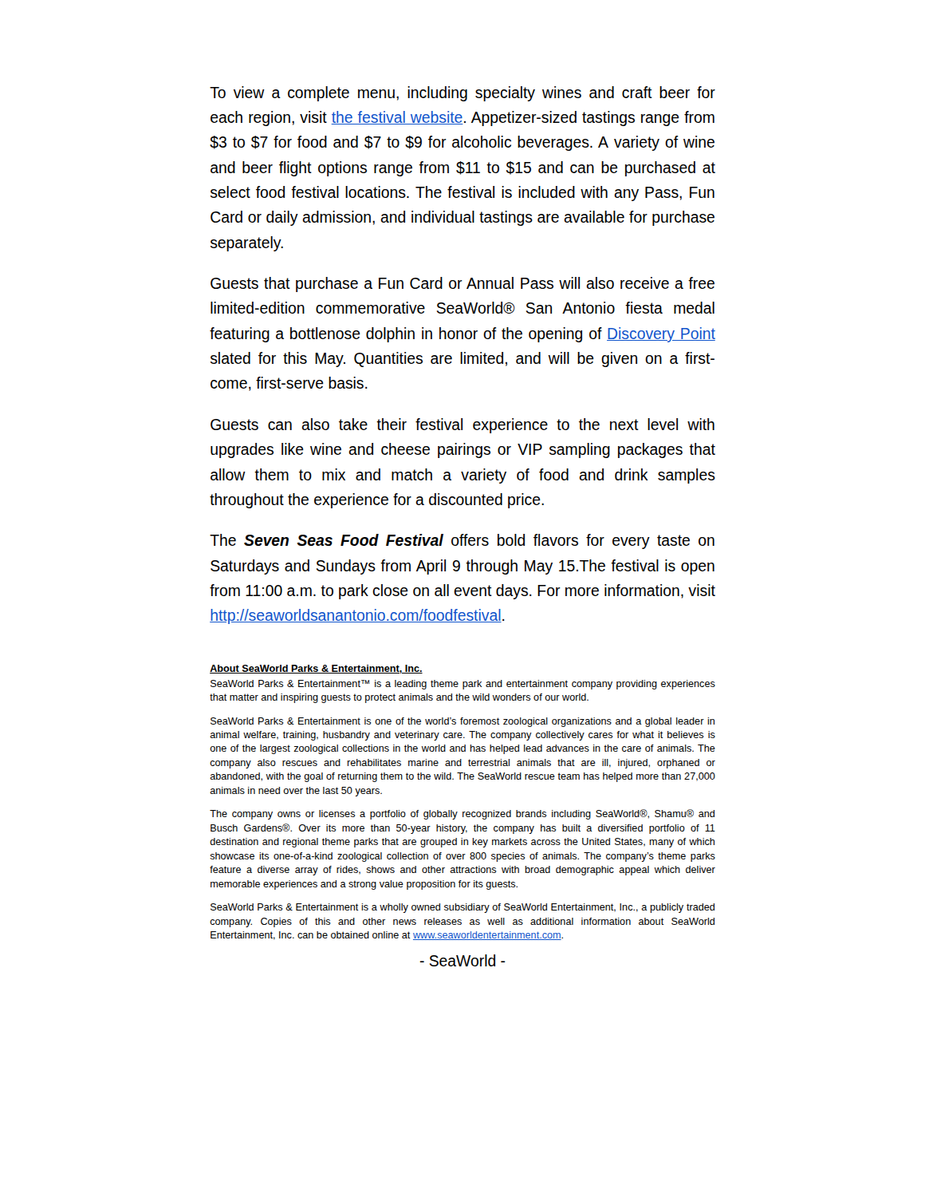To view a complete menu, including specialty wines and craft beer for each region, visit the festival website. Appetizer-sized tastings range from $3 to $7 for food and $7 to $9 for alcoholic beverages. A variety of wine and beer flight options range from $11 to $15 and can be purchased at select food festival locations. The festival is included with any Pass, Fun Card or daily admission, and individual tastings are available for purchase separately.
Guests that purchase a Fun Card or Annual Pass will also receive a free limited-edition commemorative SeaWorld® San Antonio fiesta medal featuring a bottlenose dolphin in honor of the opening of Discovery Point slated for this May. Quantities are limited, and will be given on a first-come, first-serve basis.
Guests can also take their festival experience to the next level with upgrades like wine and cheese pairings or VIP sampling packages that allow them to mix and match a variety of food and drink samples throughout the experience for a discounted price.
The Seven Seas Food Festival offers bold flavors for every taste on Saturdays and Sundays from April 9 through May 15.The festival is open from 11:00 a.m. to park close on all event days. For more information, visit http://seaworldsanantonio.com/foodfestival.
About SeaWorld Parks & Entertainment, Inc.
SeaWorld Parks & Entertainment™ is a leading theme park and entertainment company providing experiences that matter and inspiring guests to protect animals and the wild wonders of our world.
SeaWorld Parks & Entertainment is one of the world’s foremost zoological organizations and a global leader in animal welfare, training, husbandry and veterinary care. The company collectively cares for what it believes is one of the largest zoological collections in the world and has helped lead advances in the care of animals. The company also rescues and rehabilitates marine and terrestrial animals that are ill, injured, orphaned or abandoned, with the goal of returning them to the wild. The SeaWorld rescue team has helped more than 27,000 animals in need over the last 50 years.
The company owns or licenses a portfolio of globally recognized brands including SeaWorld®, Shamu® and Busch Gardens®. Over its more than 50-year history, the company has built a diversified portfolio of 11 destination and regional theme parks that are grouped in key markets across the United States, many of which showcase its one-of-a-kind zoological collection of over 800 species of animals. The company’s theme parks feature a diverse array of rides, shows and other attractions with broad demographic appeal which deliver memorable experiences and a strong value proposition for its guests.
SeaWorld Parks & Entertainment is a wholly owned subsidiary of SeaWorld Entertainment, Inc., a publicly traded company. Copies of this and other news releases as well as additional information about SeaWorld Entertainment, Inc. can be obtained online at www.seaworldentertainment.com.
- SeaWorld -